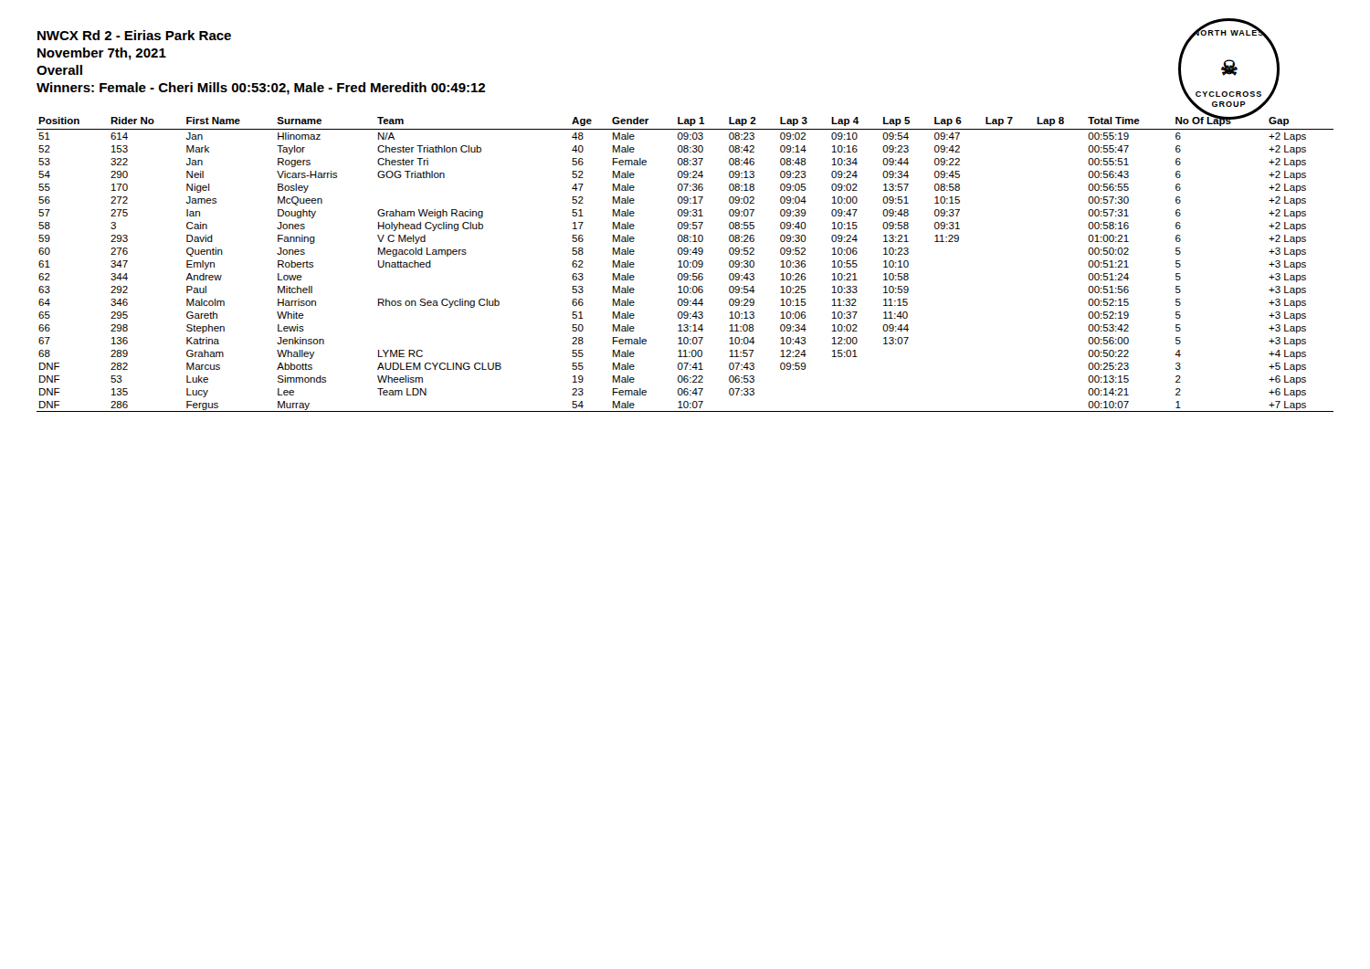NWCX Rd 2 - Eirias Park Race
November 7th, 2021
Overall
Winners: Female - Cheri Mills 00:53:02, Male - Fred Meredith 00:49:12
NORTH WALES
☠
CYCLOCROSS GROUP
| Position | Rider No | First Name | Surname | Team | Age | Gender | Lap 1 | Lap 2 | Lap 3 | Lap 4 | Lap 5 | Lap 6 | Lap 7 | Lap 8 | Total Time | No Of Laps | Gap |
| --- | --- | --- | --- | --- | --- | --- | --- | --- | --- | --- | --- | --- | --- | --- | --- | --- | --- |
| 51 | 614 | Jan | Hlinomaz | N/A | 48 | Male | 09:03 | 08:23 | 09:02 | 09:10 | 09:54 | 09:47 | | | 00:55:19 | 6 | +2 Laps |
| 52 | 153 | Mark | Taylor | Chester Triathlon Club | 40 | Male | 08:30 | 08:42 | 09:14 | 10:16 | 09:23 | 09:42 | | | 00:55:47 | 6 | +2 Laps |
| 53 | 322 | Jan | Rogers | Chester Tri | 56 | Female | 08:37 | 08:46 | 08:48 | 10:34 | 09:44 | 09:22 | | | 00:55:51 | 6 | +2 Laps |
| 54 | 290 | Neil | Vicars-Harris | GOG Triathlon | 52 | Male | 09:24 | 09:13 | 09:23 | 09:24 | 09:34 | 09:45 | | | 00:56:43 | 6 | +2 Laps |
| 55 | 170 | Nigel | Bosley | | 47 | Male | 07:36 | 08:18 | 09:05 | 09:02 | 13:57 | 08:58 | | | 00:56:55 | 6 | +2 Laps |
| 56 | 272 | James | McQueen | | 52 | Male | 09:17 | 09:02 | 09:04 | 10:00 | 09:51 | 10:15 | | | 00:57:30 | 6 | +2 Laps |
| 57 | 275 | Ian | Doughty | Graham Weigh Racing | 51 | Male | 09:31 | 09:07 | 09:39 | 09:47 | 09:48 | 09:37 | | | 00:57:31 | 6 | +2 Laps |
| 58 | 3 | Cain | Jones | Holyhead Cycling Club | 17 | Male | 09:57 | 08:55 | 09:40 | 10:15 | 09:58 | 09:31 | | | 00:58:16 | 6 | +2 Laps |
| 59 | 293 | David | Fanning | V C Melyd | 56 | Male | 08:10 | 08:26 | 09:30 | 09:24 | 13:21 | 11:29 | | | 01:00:21 | 6 | +2 Laps |
| 60 | 276 | Quentin | Jones | Megacold Lampers | 58 | Male | 09:49 | 09:52 | 09:52 | 10:06 | 10:23 | | | | 00:50:02 | 5 | +3 Laps |
| 61 | 347 | Emlyn | Roberts | Unattached | 62 | Male | 10:09 | 09:30 | 10:36 | 10:55 | 10:10 | | | | 00:51:21 | 5 | +3 Laps |
| 62 | 344 | Andrew | Lowe | | 63 | Male | 09:56 | 09:43 | 10:26 | 10:21 | 10:58 | | | | 00:51:24 | 5 | +3 Laps |
| 63 | 292 | Paul | Mitchell | | 53 | Male | 10:06 | 09:54 | 10:25 | 10:33 | 10:59 | | | | 00:51:56 | 5 | +3 Laps |
| 64 | 346 | Malcolm | Harrison | Rhos on Sea Cycling Club | 66 | Male | 09:44 | 09:29 | 10:15 | 11:32 | 11:15 | | | | 00:52:15 | 5 | +3 Laps |
| 65 | 295 | Gareth | White | | 51 | Male | 09:43 | 10:13 | 10:06 | 10:37 | 11:40 | | | | 00:52:19 | 5 | +3 Laps |
| 66 | 298 | Stephen | Lewis | | 50 | Male | 13:14 | 11:08 | 09:34 | 10:02 | 09:44 | | | | 00:53:42 | 5 | +3 Laps |
| 67 | 136 | Katrina | Jenkinson | | 28 | Female | 10:07 | 10:04 | 10:43 | 12:00 | 13:07 | | | | 00:56:00 | 5 | +3 Laps |
| 68 | 289 | Graham | Whalley | LYME RC | 55 | Male | 11:00 | 11:57 | 12:24 | 15:01 | | | | | 00:50:22 | 4 | +4 Laps |
| DNF | 282 | Marcus | Abbotts | AUDLEM CYCLING CLUB | 55 | Male | 07:41 | 07:43 | 09:59 | | | | | | 00:25:23 | 3 | +5 Laps |
| DNF | 53 | Luke | Simmonds | Wheelism | 19 | Male | 06:22 | 06:53 | | | | | | | 00:13:15 | 2 | +6 Laps |
| DNF | 135 | Lucy | Lee | Team LDN | 23 | Female | 06:47 | 07:33 | | | | | | | 00:14:21 | 2 | +6 Laps |
| DNF | 286 | Fergus | Murray | | 54 | Male | 10:07 | | | | | | | | 00:10:07 | 1 | +7 Laps |